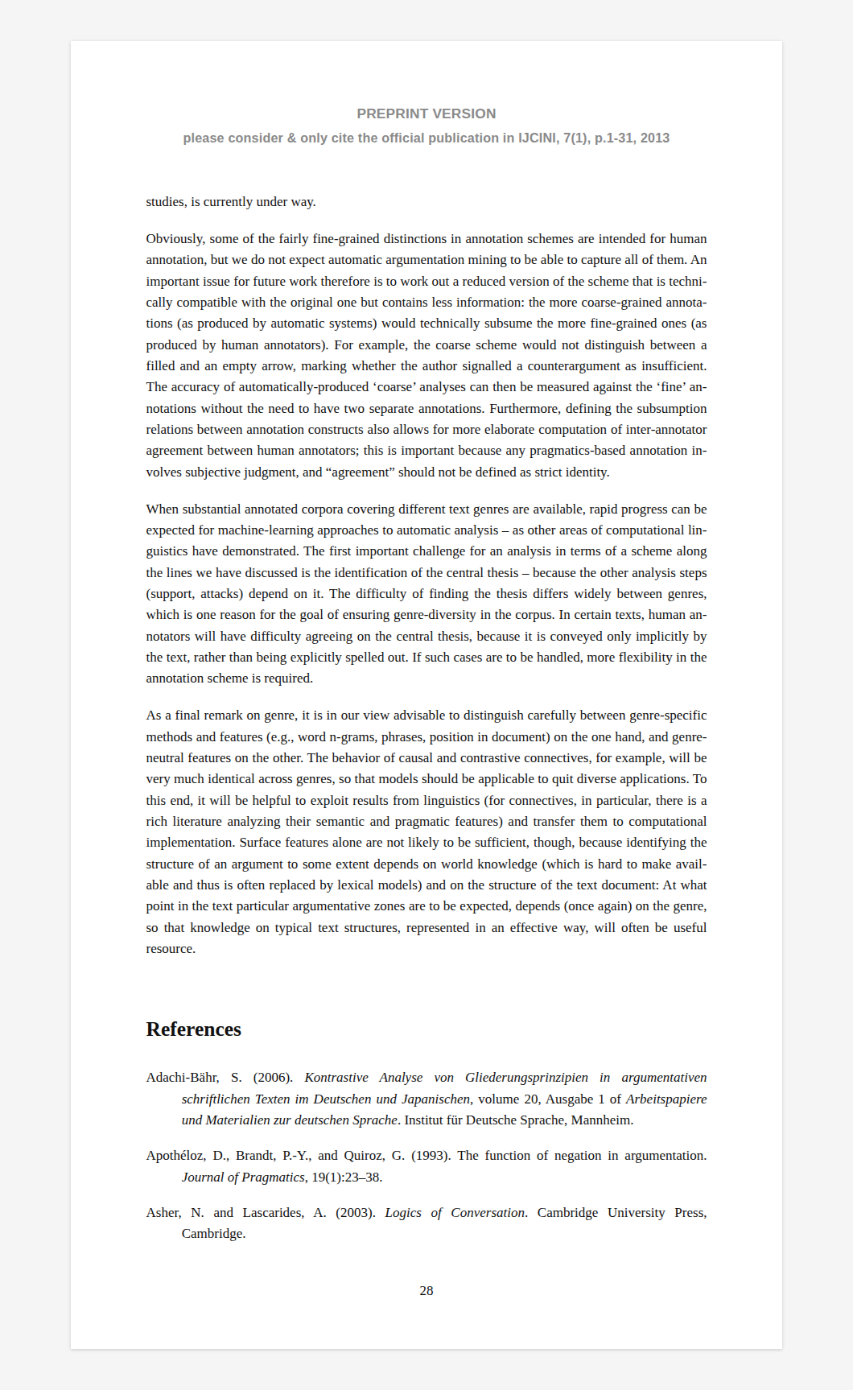PREPRINT VERSION
please consider & only cite the official publication in IJCINI, 7(1), p.1-31, 2013
studies, is currently under way.
Obviously, some of the fairly fine-grained distinctions in annotation schemes are intended for human annotation, but we do not expect automatic argumentation mining to be able to capture all of them. An important issue for future work therefore is to work out a reduced version of the scheme that is technically compatible with the original one but contains less information: the more coarse-grained annotations (as produced by automatic systems) would technically subsume the more fine-grained ones (as produced by human annotators). For example, the coarse scheme would not distinguish between a filled and an empty arrow, marking whether the author signalled a counterargument as insufficient. The accuracy of automatically-produced ‘coarse’ analyses can then be measured against the ‘fine’ annotations without the need to have two separate annotations. Furthermore, defining the subsumption relations between annotation constructs also allows for more elaborate computation of inter-annotator agreement between human annotators; this is important because any pragmatics-based annotation involves subjective judgment, and “agreement” should not be defined as strict identity.
When substantial annotated corpora covering different text genres are available, rapid progress can be expected for machine-learning approaches to automatic analysis – as other areas of computational linguistics have demonstrated. The first important challenge for an analysis in terms of a scheme along the lines we have discussed is the identification of the central thesis – because the other analysis steps (support, attacks) depend on it. The difficulty of finding the thesis differs widely between genres, which is one reason for the goal of ensuring genre-diversity in the corpus. In certain texts, human annotators will have difficulty agreeing on the central thesis, because it is conveyed only implicitly by the text, rather than being explicitly spelled out. If such cases are to be handled, more flexibility in the annotation scheme is required.
As a final remark on genre, it is in our view advisable to distinguish carefully between genre-specific methods and features (e.g., word n-grams, phrases, position in document) on the one hand, and genre-neutral features on the other. The behavior of causal and contrastive connectives, for example, will be very much identical across genres, so that models should be applicable to quit diverse applications. To this end, it will be helpful to exploit results from linguistics (for connectives, in particular, there is a rich literature analyzing their semantic and pragmatic features) and transfer them to computational implementation. Surface features alone are not likely to be sufficient, though, because identifying the structure of an argument to some extent depends on world knowledge (which is hard to make available and thus is often replaced by lexical models) and on the structure of the text document: At what point in the text particular argumentative zones are to be expected, depends (once again) on the genre, so that knowledge on typical text structures, represented in an effective way, will often be useful resource.
References
Adachi-Bähr, S. (2006). Kontrastive Analyse von Gliederungsprinzipien in argumentativen schriftlichen Texten im Deutschen und Japanischen, volume 20, Ausgabe 1 of Arbeitspapiere und Materialien zur deutschen Sprache. Institut für Deutsche Sprache, Mannheim.
Apothéloz, D., Brandt, P.-Y., and Quiroz, G. (1993). The function of negation in argumentation. Journal of Pragmatics, 19(1):23–38.
Asher, N. and Lascarides, A. (2003). Logics of Conversation. Cambridge University Press, Cambridge.
28